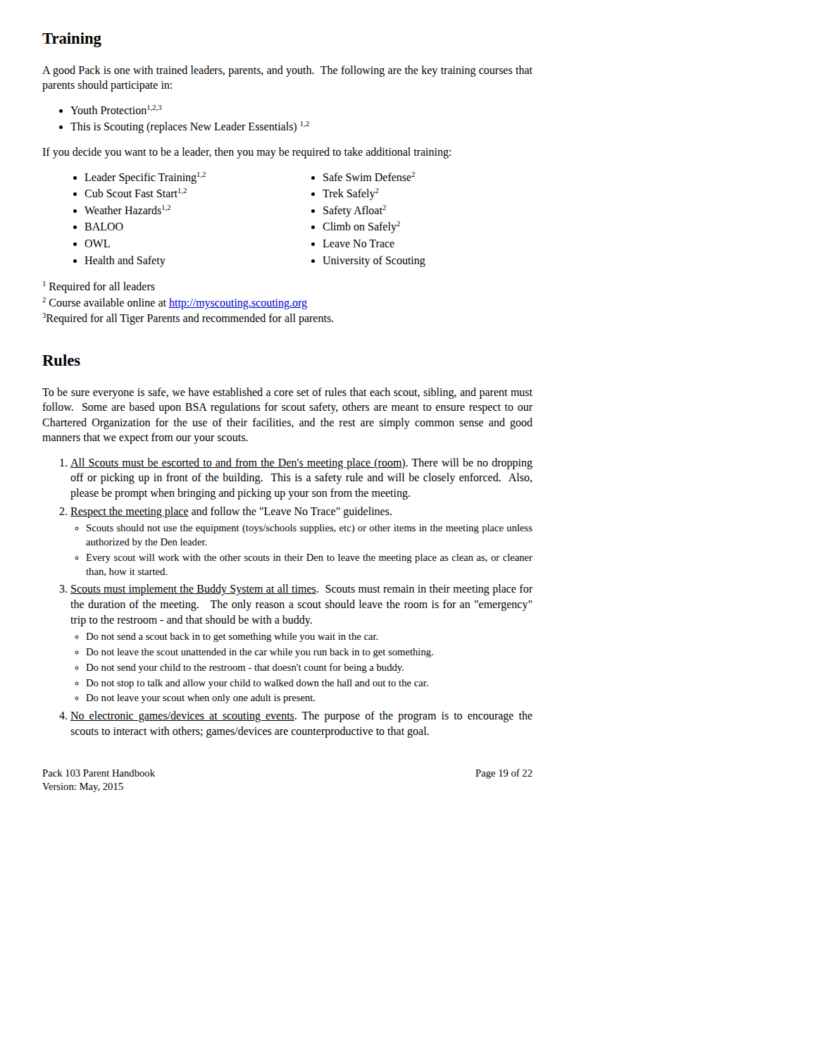Training
A good Pack is one with trained leaders, parents, and youth. The following are the key training courses that parents should participate in:
Youth Protection1,2,3
This is Scouting (replaces New Leader Essentials) 1,2
If you decide you want to be a leader, then you may be required to take additional training:
Leader Specific Training1,2
Cub Scout Fast Start1,2
Weather Hazards1,2
BALOO
OWL
Health and Safety
Safe Swim Defense2
Trek Safely2
Safety Afloat2
Climb on Safely2
Leave No Trace
University of Scouting
1 Required for all leaders
2 Course available online at http://myscouting.scouting.org
3Required for all Tiger Parents and recommended for all parents.
Rules
To be sure everyone is safe, we have established a core set of rules that each scout, sibling, and parent must follow. Some are based upon BSA regulations for scout safety, others are meant to ensure respect to our Chartered Organization for the use of their facilities, and the rest are simply common sense and good manners that we expect from our your scouts.
All Scouts must be escorted to and from the Den's meeting place (room). There will be no dropping off or picking up in front of the building. This is a safety rule and will be closely enforced. Also, please be prompt when bringing and picking up your son from the meeting.
Respect the meeting place and follow the "Leave No Trace" guidelines.
Scouts should not use the equipment (toys/schools supplies, etc) or other items in the meeting place unless authorized by the Den leader.
Every scout will work with the other scouts in their Den to leave the meeting place as clean as, or cleaner than, how it started.
Scouts must implement the Buddy System at all times. Scouts must remain in their meeting place for the duration of the meeting. The only reason a scout should leave the room is for an "emergency" trip to the restroom - and that should be with a buddy.
Do not send a scout back in to get something while you wait in the car.
Do not leave the scout unattended in the car while you run back in to get something.
Do not send your child to the restroom - that doesn't count for being a buddy.
Do not stop to talk and allow your child to walked down the hall and out to the car.
Do not leave your scout when only one adult is present.
No electronic games/devices at scouting events. The purpose of the program is to encourage the scouts to interact with others; games/devices are counterproductive to that goal.
Pack 103 Parent Handbook
Version: May, 2015
Page 19 of 22